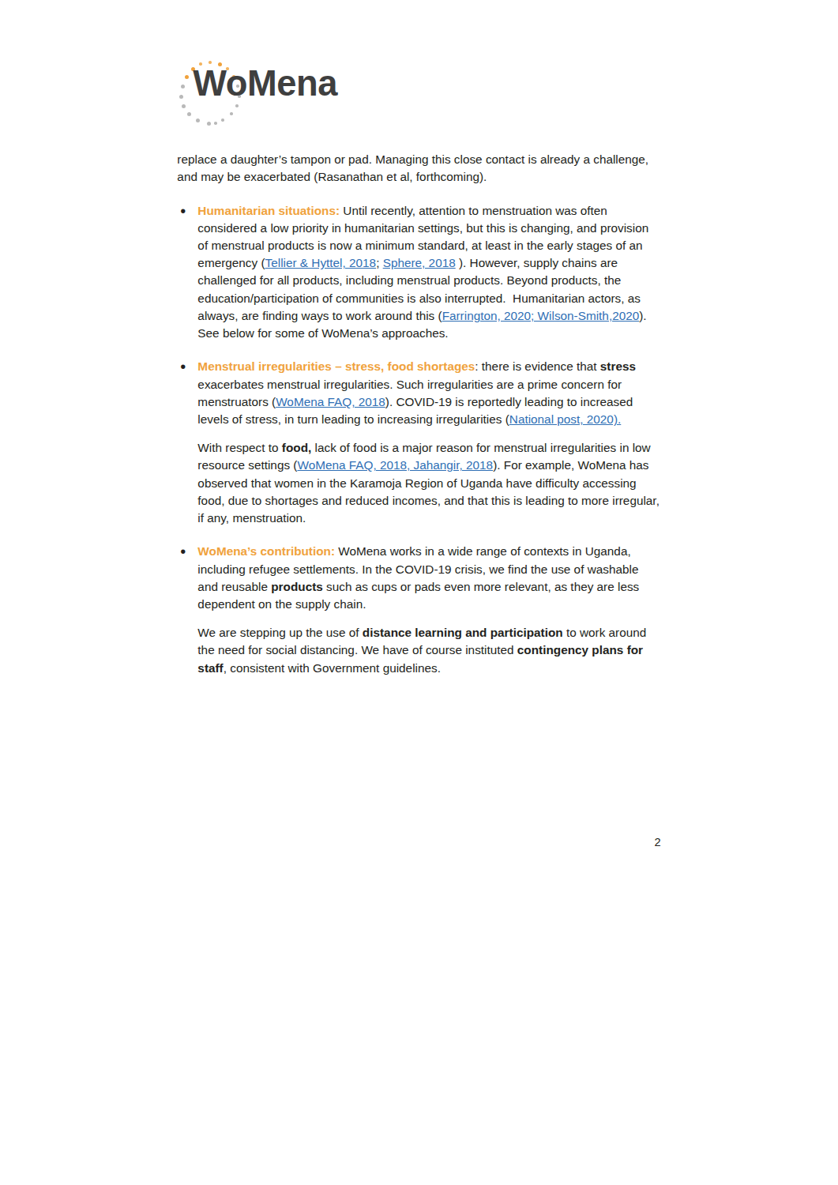Wo Mena
replace a daughter’s tampon or pad. Managing this close contact is already a challenge, and may be exacerbated (Rasanathan et al, forthcoming).
Humanitarian situations: Until recently, attention to menstruation was often considered a low priority in humanitarian settings, but this is changing, and provision of menstrual products is now a minimum standard, at least in the early stages of an emergency (Tellier & Hyttel, 2018; Sphere, 2018 ). However, supply chains are challenged for all products, including menstrual products. Beyond products, the education/participation of communities is also interrupted. Humanitarian actors, as always, are finding ways to work around this (Farrington, 2020; Wilson-Smith,2020). See below for some of WoMena’s approaches.
Menstrual irregularities – stress, food shortages: there is evidence that stress exacerbates menstrual irregularities. Such irregularities are a prime concern for menstruators (WoMena FAQ, 2018). COVID-19 is reportedly leading to increased levels of stress, in turn leading to increasing irregularities (National post, 2020).
With respect to food, lack of food is a major reason for menstrual irregularities in low resource settings (WoMena FAQ, 2018, Jahangir, 2018). For example, WoMena has observed that women in the Karamoja Region of Uganda have difficulty accessing food, due to shortages and reduced incomes, and that this is leading to more irregular, if any, menstruation.
WoMena’s contribution: WoMena works in a wide range of contexts in Uganda, including refugee settlements. In the COVID-19 crisis, we find the use of washable and reusable products such as cups or pads even more relevant, as they are less dependent on the supply chain.
We are stepping up the use of distance learning and participation to work around the need for social distancing. We have of course instituted contingency plans for staff, consistent with Government guidelines.
2